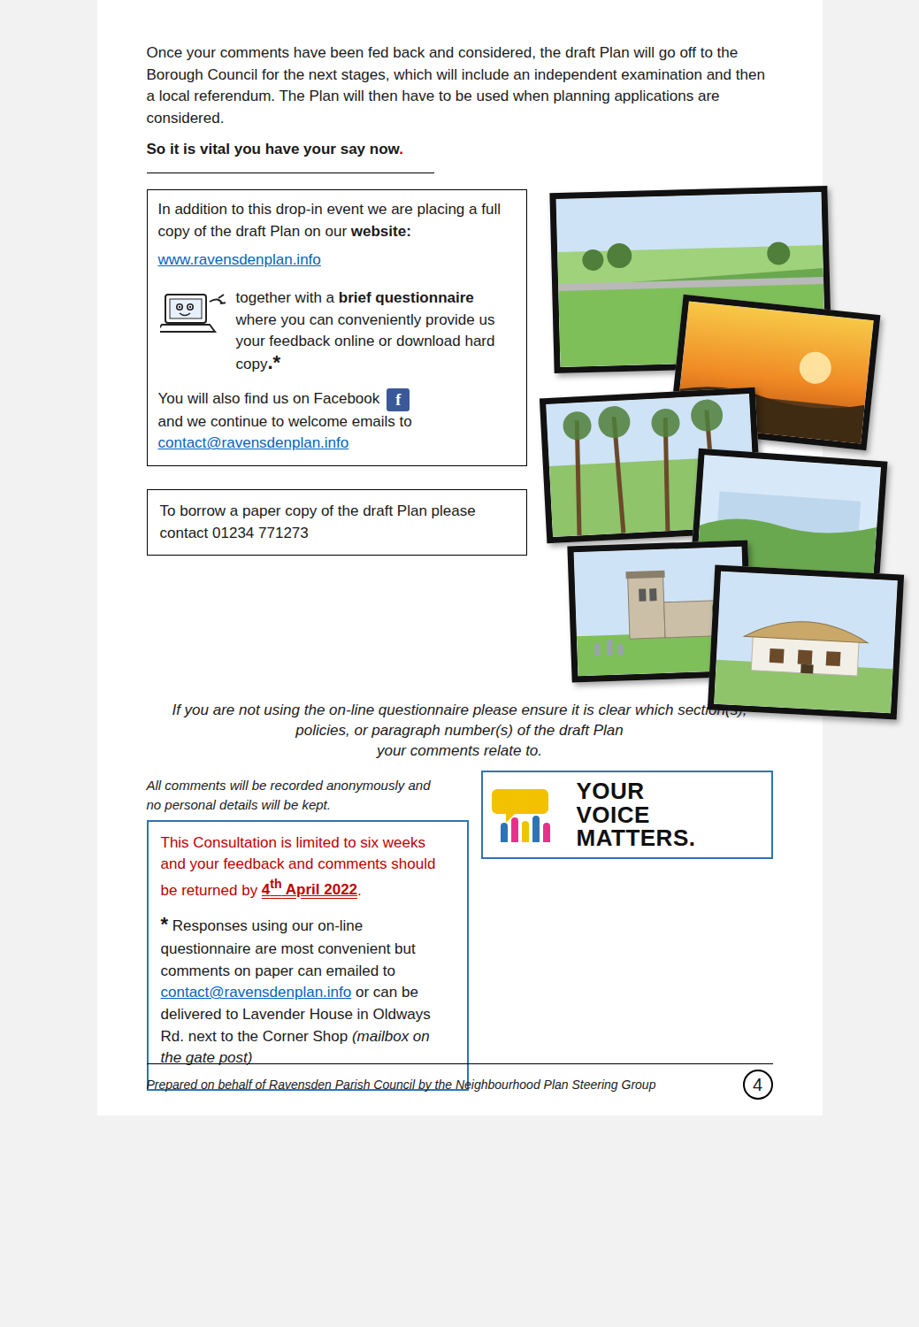Once your comments have been fed back and considered, the draft Plan will go off to the Borough Council for the next stages, which will include an independent examination and then a local referendum. The Plan will then have to be used when planning applications are considered.
So it is vital you have your say now.
In addition to this drop-in event we are placing a full copy of the draft Plan on our website:
www.ravensdenplan.info
together with a brief questionnaire where you can conveniently provide us your feedback online or download hard copy.*
You will also find us on Facebook f
and we continue to welcome emails to
contact@ravensdenplan.info
To borrow a paper copy of the draft Plan please contact 01234 771273
If you are not using the on-line questionnaire please ensure it is clear which section(s), policies, or paragraph number(s) of the draft Plan
your comments relate to.
All comments will be recorded anonymously and
no personal details will be kept.
This Consultation is limited to six weeks and your feedback and comments should be returned by 4th April 2022.
* Responses using our on-line questionnaire are most convenient but comments on paper can emailed to contact@ravensdenplan.info or can be delivered to Lavender House in Oldways Rd. next to the Corner Shop (mailbox on the gate post)
YOUR
VOICE
MATTERS.
Prepared on behalf of Ravensden Parish Council by the Neighbourhood Plan Steering Group 4